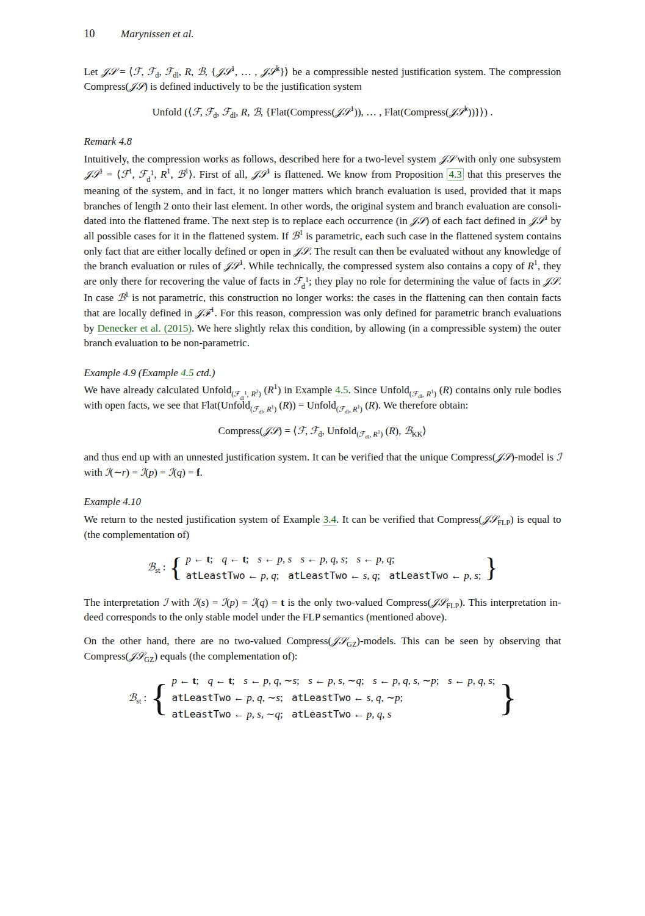10
Marynissen et al.
Let 𝒥𝒮 = ⟨ℱ, ℱd, ℱdl, R, ℬ, {𝒥𝒮1, … , 𝒥𝒮k}⟩ be a compressible nested justification system. The compression Compress(𝒥𝒮) is defined inductively to be the justification system
Unfold (⟨ℱ, ℱd, ℱdl, R, ℬ, {Flat(Compress(𝒥𝒮1)), … , Flat(Compress(𝒥𝒮k))}⟩) .
Remark 4.8
Intuitively, the compression works as follows, described here for a two-level system 𝒥𝒮 with only one subsystem 𝒥𝒮1 = ⟨ℱ1, ℱd1, R1, ℬ1⟩. First of all, 𝒥𝒮1 is flattened. We know from Proposition 4.3 that this preserves the meaning of the system, and in fact, it no longer matters which branch evaluation is used, provided that it maps branches of length 2 onto their last element. In other words, the original system and branch evaluation are consolidated into the flattened frame. The next step is to replace each occurrence (in 𝒥𝒮) of each fact defined in 𝒥𝒮1 by all possible cases for it in the flattened system. If ℬ1 is parametric, each such case in the flattened system contains only fact that are either locally defined or open in 𝒥𝒮. The result can then be evaluated without any knowledge of the branch evaluation or rules of 𝒥𝒮1. While technically, the compressed system also contains a copy of R1, they are only there for recovering the value of facts in ℱd1; they play no role for determining the value of facts in 𝒥𝒮. In case ℬ1 is not parametric, this construction no longer works: the cases in the flattening can then contain facts that are locally defined in 𝒥ℱ1. For this reason, compression was only defined for parametric branch evaluations by Denecker et al. (2015). We here slightly relax this condition, by allowing (in a compressible system) the outer branch evaluation to be non-parametric.
Example 4.9 (Example 4.5 ctd.)
We have already calculated Unfold(ℱdl1, R2) (R1) in Example 4.5. Since Unfold(ℱdl, R1) (R) contains only rule bodies with open facts, we see that Flat(Unfold(ℱdl, R1) (R)) = Unfold(ℱdl, R1) (R). We therefore obtain:
Compress(𝒥𝒮) = ⟨ℱ, ℱd, Unfold(ℱdl, R1) (R), ℬKK⟩
and thus end up with an unnested justification system. It can be verified that the unique Compress(𝒥𝒮)-model is ℐ with ℐ(∼r) = ℐ(p) = ℐ(q) = f.
Example 4.10
We return to the nested justification system of Example 3.4. It can be verified that Compress(𝒥𝒮FLP) is equal to (the complementation of)
ℬst : { p ← t; q ← t; s ← p, s s ← p, q, s; s ← p, q; atLeastTwo ← p, q; atLeastTwo ← s, q; atLeastTwo ← p, s; }
The interpretation ℐ with ℐ(s) = ℐ(p) = ℐ(q) = t is the only two-valued Compress(𝒥𝒮FLP). This interpretation indeed corresponds to the only stable model under the FLP semantics (mentioned above).
On the other hand, there are no two-valued Compress(𝒥𝒮GZ)-models. This can be seen by observing that Compress(𝒥𝒮GZ) equals (the complementation of):
ℬst : { p ← t; q ← t; s ← p, q, ∼s; s ← p, s, ∼q; s ← p, q, s, ∼p; s ← p, q, s; atLeastTwo ← p, q, ∼s; atLeastTwo ← s, q, ∼p; atLeastTwo ← p, s, ∼q; atLeastTwo ← p, q, s }